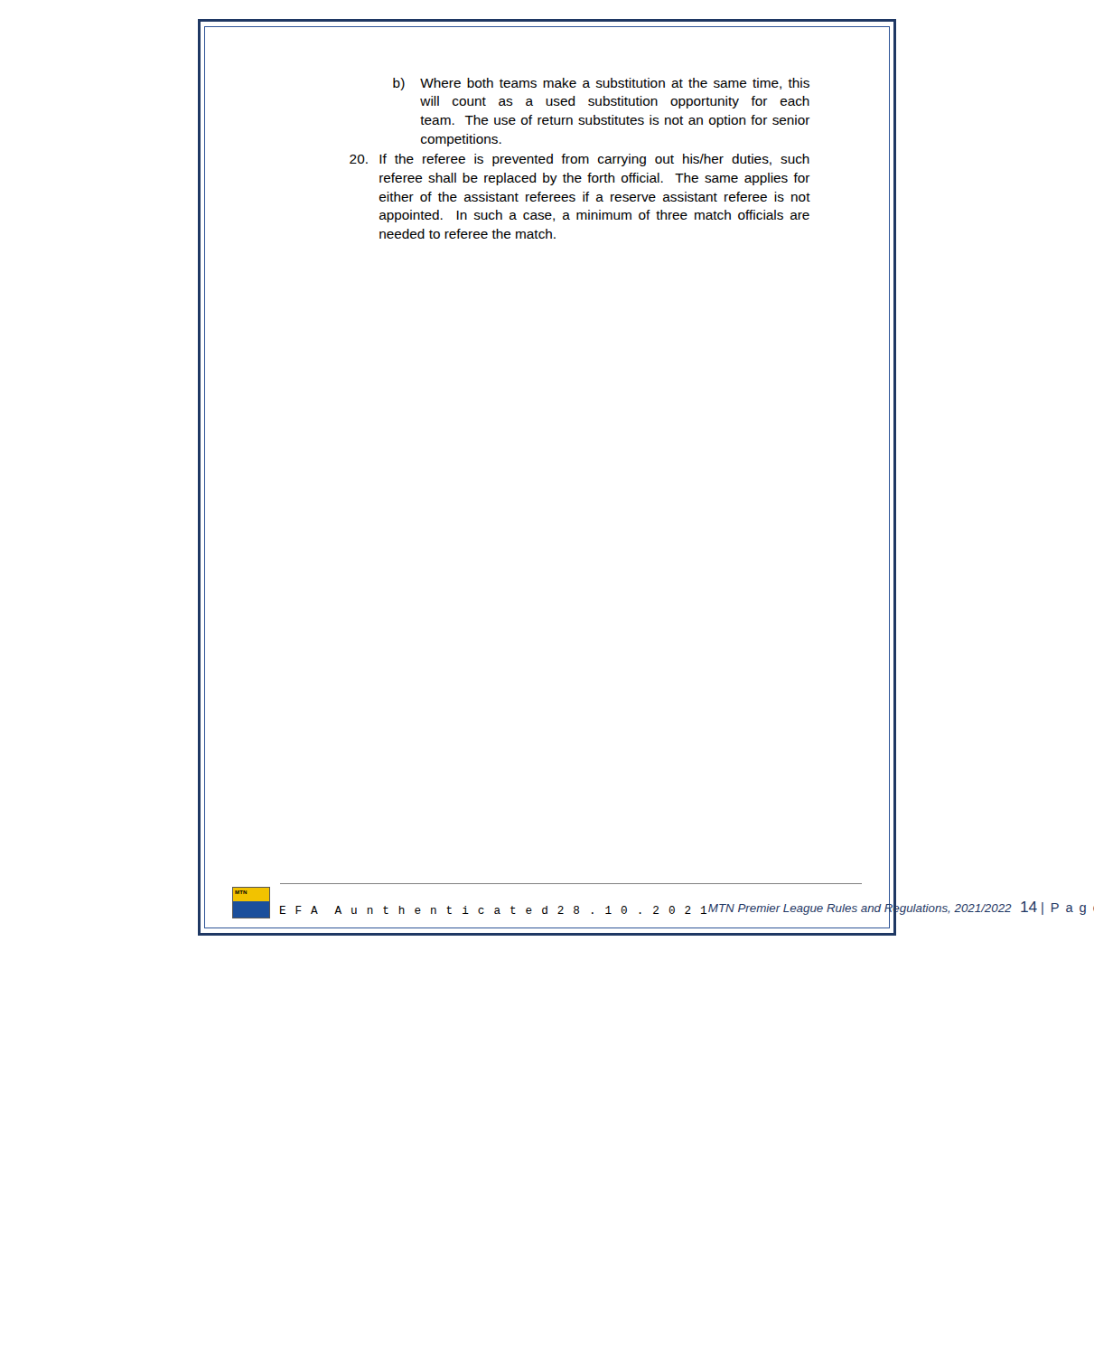b)
Where both teams make a substitution at the same time, this will count as a used substitution opportunity for each team. The use of return substitutes is not an option for senior competitions.
20.
If the referee is prevented from carrying out his/her duties, such referee shall be replaced by the forth official. The same applies for either of the assistant referees if a reserve assistant referee is not appointed. In such a case, a minimum of three match officials are needed to referee the match.
E F A A u n t h e n t i c a t e d 2 8 . 1 0 . 2 0 2 1
MTN Premier League Rules and Regulations, 2021/2022 14 | P a g e